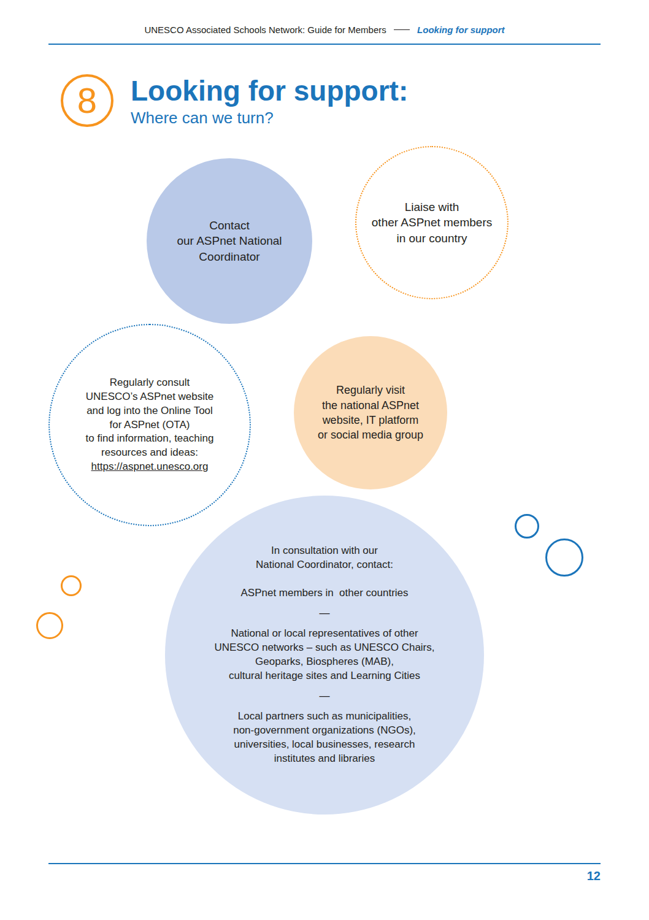UNESCO Associated Schools Network: Guide for Members Looking for support
8
Looking for support:
Where can we turn?
Contact
our ASPnet National
Coordinator
Liaise with
other ASPnet members
in our country
Regularly consult
UNESCO’s ASPnet website
and log into the Online Tool
for ASPnet (OTA)
to find information, teaching
resources and ideas:
https://aspnet.unesco.org
Regularly visit
the national ASPnet
website, IT platform
or social media group
In consultation with our
National Coordinator, contact:
ASPnet members in other countries — National or local representatives of other
UNESCO networks – such as UNESCO Chairs,
Geoparks, Biospheres (MAB),
cultural heritage sites and Learning Cities — Local partners such as municipalities,
non-government organizations (NGOs),
universities, local businesses, research
institutes and libraries
12